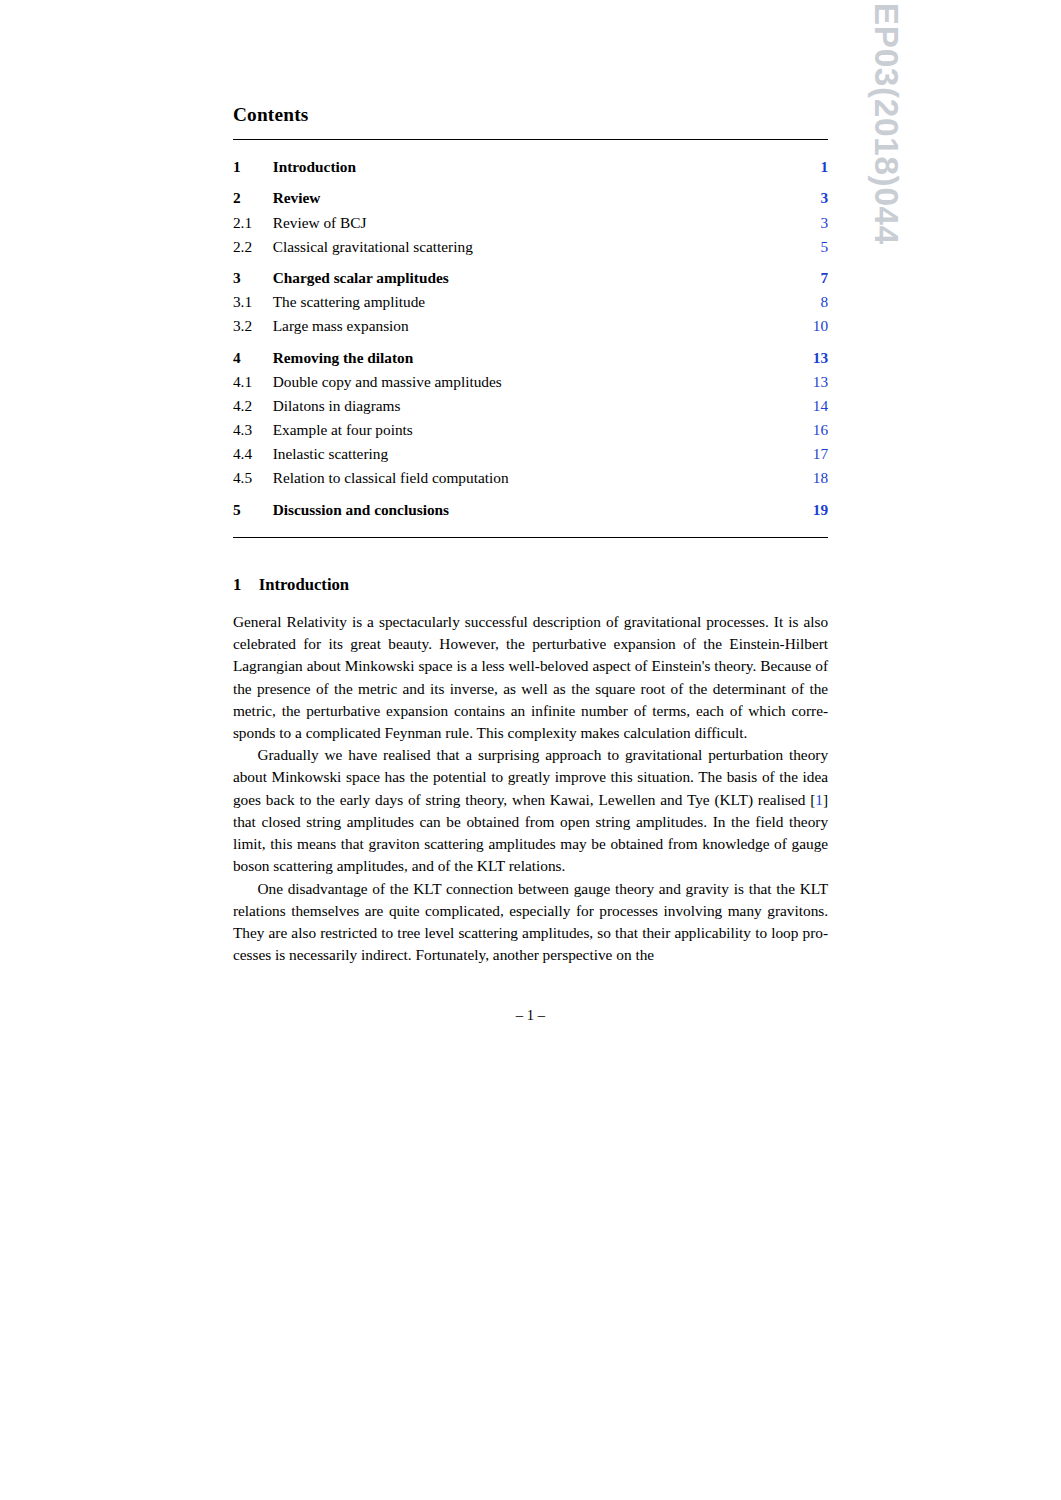JHEP03(2018)044
Contents
| 1 | Introduction | 1 |
| 2 | Review | 3 |
| 2.1 | Review of BCJ | 3 |
| 2.2 | Classical gravitational scattering | 5 |
| 3 | Charged scalar amplitudes | 7 |
| 3.1 | The scattering amplitude | 8 |
| 3.2 | Large mass expansion | 10 |
| 4 | Removing the dilaton | 13 |
| 4.1 | Double copy and massive amplitudes | 13 |
| 4.2 | Dilatons in diagrams | 14 |
| 4.3 | Example at four points | 16 |
| 4.4 | Inelastic scattering | 17 |
| 4.5 | Relation to classical field computation | 18 |
| 5 | Discussion and conclusions | 19 |
1 Introduction
General Relativity is a spectacularly successful description of gravitational processes. It is also celebrated for its great beauty. However, the perturbative expansion of the Einstein-Hilbert Lagrangian about Minkowski space is a less well-beloved aspect of Einstein's theory. Because of the presence of the metric and its inverse, as well as the square root of the determinant of the metric, the perturbative expansion contains an infinite number of terms, each of which corresponds to a complicated Feynman rule. This complexity makes calculation difficult.
Gradually we have realised that a surprising approach to gravitational perturbation theory about Minkowski space has the potential to greatly improve this situation. The basis of the idea goes back to the early days of string theory, when Kawai, Lewellen and Tye (KLT) realised [1] that closed string amplitudes can be obtained from open string amplitudes. In the field theory limit, this means that graviton scattering amplitudes may be obtained from knowledge of gauge boson scattering amplitudes, and of the KLT relations.
One disadvantage of the KLT connection between gauge theory and gravity is that the KLT relations themselves are quite complicated, especially for processes involving many gravitons. They are also restricted to tree level scattering amplitudes, so that their applicability to loop processes is necessarily indirect. Fortunately, another perspective on the
– 1 –